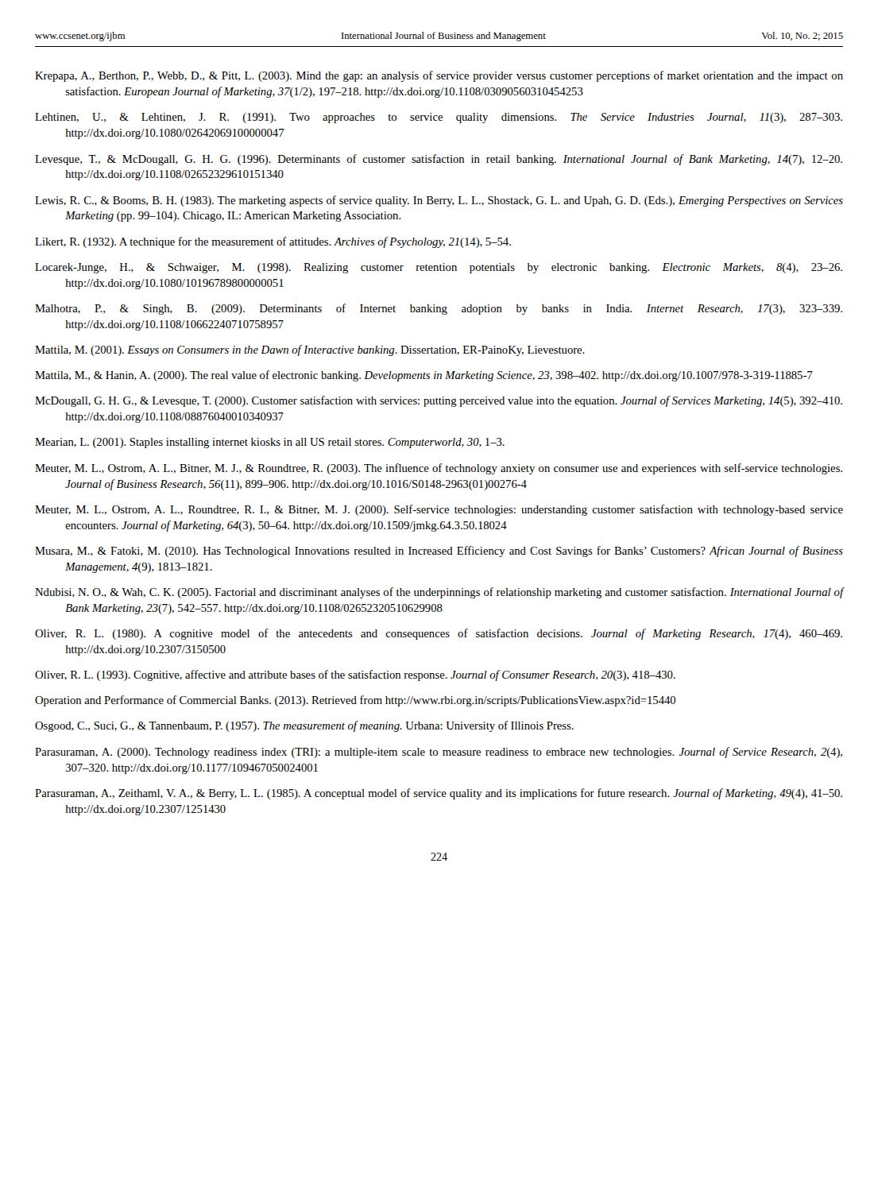www.ccsenet.org/ijbm International Journal of Business and Management Vol. 10, No. 2; 2015
Krepapa, A., Berthon, P., Webb, D., & Pitt, L. (2003). Mind the gap: an analysis of service provider versus customer perceptions of market orientation and the impact on satisfaction. European Journal of Marketing, 37(1/2), 197–218. http://dx.doi.org/10.1108/03090560310454253
Lehtinen, U., & Lehtinen, J. R. (1991). Two approaches to service quality dimensions. The Service Industries Journal, 11(3), 287–303. http://dx.doi.org/10.1080/02642069100000047
Levesque, T., & McDougall, G. H. G. (1996). Determinants of customer satisfaction in retail banking. International Journal of Bank Marketing, 14(7), 12–20. http://dx.doi.org/10.1108/02652329610151340
Lewis, R. C., & Booms, B. H. (1983). The marketing aspects of service quality. In Berry, L. L., Shostack, G. L. and Upah, G. D. (Eds.), Emerging Perspectives on Services Marketing (pp. 99–104). Chicago, IL: American Marketing Association.
Likert, R. (1932). A technique for the measurement of attitudes. Archives of Psychology, 21(14), 5–54.
Locarek-Junge, H., & Schwaiger, M. (1998). Realizing customer retention potentials by electronic banking. Electronic Markets, 8(4), 23–26. http://dx.doi.org/10.1080/10196789800000051
Malhotra, P., & Singh, B. (2009). Determinants of Internet banking adoption by banks in India. Internet Research, 17(3), 323–339. http://dx.doi.org/10.1108/10662240710758957
Mattila, M. (2001). Essays on Consumers in the Dawn of Interactive banking. Dissertation, ER-PainoKy, Lievestuore.
Mattila, M., & Hanin, A. (2000). The real value of electronic banking. Developments in Marketing Science, 23, 398–402. http://dx.doi.org/10.1007/978-3-319-11885-7
McDougall, G. H. G., & Levesque, T. (2000). Customer satisfaction with services: putting perceived value into the equation. Journal of Services Marketing, 14(5), 392–410. http://dx.doi.org/10.1108/08876040010340937
Mearian, L. (2001). Staples installing internet kiosks in all US retail stores. Computerworld, 30, 1–3.
Meuter, M. L., Ostrom, A. L., Bitner, M. J., & Roundtree, R. (2003). The influence of technology anxiety on consumer use and experiences with self-service technologies. Journal of Business Research, 56(11), 899–906. http://dx.doi.org/10.1016/S0148-2963(01)00276-4
Meuter, M. L., Ostrom, A. L., Roundtree, R. I., & Bitner, M. J. (2000). Self-service technologies: understanding customer satisfaction with technology-based service encounters. Journal of Marketing, 64(3), 50–64. http://dx.doi.org/10.1509/jmkg.64.3.50.18024
Musara, M., & Fatoki, M. (2010). Has Technological Innovations resulted in Increased Efficiency and Cost Savings for Banks’ Customers? African Journal of Business Management, 4(9), 1813–1821.
Ndubisi, N. O., & Wah, C. K. (2005). Factorial and discriminant analyses of the underpinnings of relationship marketing and customer satisfaction. International Journal of Bank Marketing, 23(7), 542–557. http://dx.doi.org/10.1108/02652320510629908
Oliver, R. L. (1980). A cognitive model of the antecedents and consequences of satisfaction decisions. Journal of Marketing Research, 17(4), 460–469. http://dx.doi.org/10.2307/3150500
Oliver, R. L. (1993). Cognitive, affective and attribute bases of the satisfaction response. Journal of Consumer Research, 20(3), 418–430.
Operation and Performance of Commercial Banks. (2013). Retrieved from http://www.rbi.org.in/scripts/PublicationsView.aspx?id=15440
Osgood, C., Suci, G., & Tannenbaum, P. (1957). The measurement of meaning. Urbana: University of Illinois Press.
Parasuraman, A. (2000). Technology readiness index (TRI): a multiple-item scale to measure readiness to embrace new technologies. Journal of Service Research, 2(4), 307–320. http://dx.doi.org/10.1177/109467050024001
Parasuraman, A., Zeithaml, V. A., & Berry, L. L. (1985). A conceptual model of service quality and its implications for future research. Journal of Marketing, 49(4), 41–50. http://dx.doi.org/10.2307/1251430
224